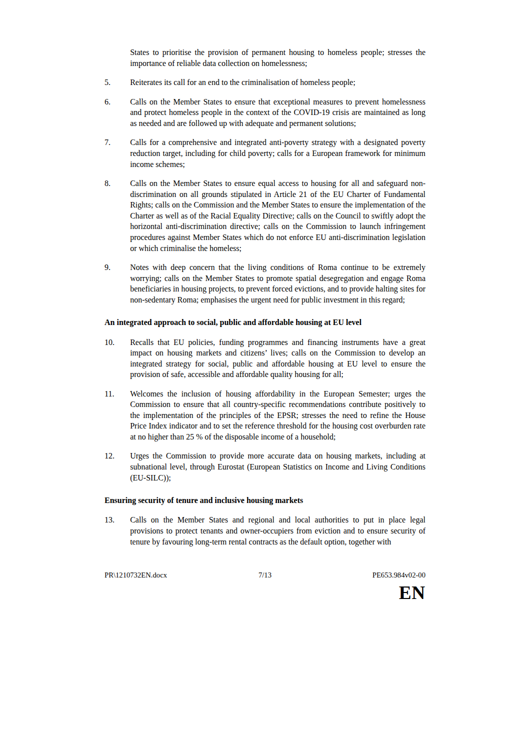States to prioritise the provision of permanent housing to homeless people; stresses the importance of reliable data collection on homelessness;
5.
Reiterates its call for an end to the criminalisation of homeless people;
6.
Calls on the Member States to ensure that exceptional measures to prevent homelessness and protect homeless people in the context of the COVID-19 crisis are maintained as long as needed and are followed up with adequate and permanent solutions;
7.
Calls for a comprehensive and integrated anti-poverty strategy with a designated poverty reduction target, including for child poverty; calls for a European framework for minimum income schemes;
8.
Calls on the Member States to ensure equal access to housing for all and safeguard non-discrimination on all grounds stipulated in Article 21 of the EU Charter of Fundamental Rights; calls on the Commission and the Member States to ensure the implementation of the Charter as well as of the Racial Equality Directive; calls on the Council to swiftly adopt the horizontal anti-discrimination directive; calls on the Commission to launch infringement procedures against Member States which do not enforce EU anti-discrimination legislation or which criminalise the homeless;
9.
Notes with deep concern that the living conditions of Roma continue to be extremely worrying; calls on the Member States to promote spatial desegregation and engage Roma beneficiaries in housing projects, to prevent forced evictions, and to provide halting sites for non-sedentary Roma; emphasises the urgent need for public investment in this regard;
An integrated approach to social, public and affordable housing at EU level
10.
Recalls that EU policies, funding programmes and financing instruments have a great impact on housing markets and citizens’ lives; calls on the Commission to develop an integrated strategy for social, public and affordable housing at EU level to ensure the provision of safe, accessible and affordable quality housing for all;
11.
Welcomes the inclusion of housing affordability in the European Semester; urges the Commission to ensure that all country-specific recommendations contribute positively to the implementation of the principles of the EPSR; stresses the need to refine the House Price Index indicator and to set the reference threshold for the housing cost overburden rate at no higher than 25 % of the disposable income of a household;
12.
Urges the Commission to provide more accurate data on housing markets, including at subnational level, through Eurostat (European Statistics on Income and Living Conditions (EU-SILC));
Ensuring security of tenure and inclusive housing markets
13.
Calls on the Member States and regional and local authorities to put in place legal provisions to protect tenants and owner-occupiers from eviction and to ensure security of tenure by favouring long-term rental contracts as the default option, together with
PR\1210732EN.docx
7/13
PE653.984v02-00
EN